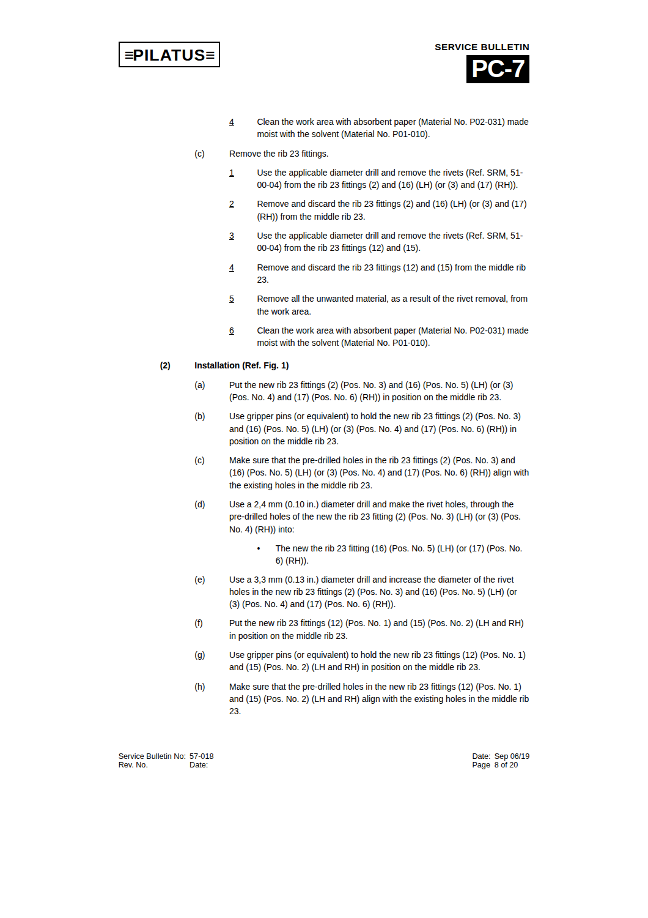≡PILATUS≡
SERVICE BULLETIN
PC-7
4
Clean the work area with absorbent paper (Material No. P02-031) made moist with the solvent (Material No. P01-010).
(c)
Remove the rib 23 fittings.
1
Use the applicable diameter drill and remove the rivets (Ref. SRM, 51-00-04) from the rib 23 fittings (2) and (16) (LH) (or (3) and (17) (RH)).
2
Remove and discard the rib 23 fittings (2) and (16) (LH) (or (3) and (17) (RH)) from the middle rib 23.
3
Use the applicable diameter drill and remove the rivets (Ref. SRM, 51-00-04) from the rib 23 fittings (12) and (15).
4
Remove and discard the rib 23 fittings (12) and (15) from the middle rib 23.
5
Remove all the unwanted material, as a result of the rivet removal, from the work area.
6
Clean the work area with absorbent paper (Material No. P02-031) made moist with the solvent (Material No. P01-010).
(2)
Installation (Ref. Fig. 1)
(a)
Put the new rib 23 fittings (2) (Pos. No. 3) and (16) (Pos. No. 5) (LH) (or (3) (Pos. No. 4) and (17) (Pos. No. 6) (RH)) in position on the middle rib 23.
(b)
Use gripper pins (or equivalent) to hold the new rib 23 fittings (2) (Pos. No. 3) and (16) (Pos. No. 5) (LH) (or (3) (Pos. No. 4) and (17) (Pos. No. 6) (RH)) in position on the middle rib 23.
(c)
Make sure that the pre-drilled holes in the rib 23 fittings (2) (Pos. No. 3) and (16) (Pos. No. 5) (LH) (or (3) (Pos. No. 4) and (17) (Pos. No. 6) (RH)) align with the existing holes in the middle rib 23.
(d)
Use a 2,4 mm (0.10 in.) diameter drill and make the rivet holes, through the pre-drilled holes of the new the rib 23 fitting (2) (Pos. No. 3) (LH) (or (3) (Pos. No. 4) (RH)) into:
•
The new the rib 23 fitting (16) (Pos. No. 5) (LH) (or (17) (Pos. No. 6) (RH)).
(e)
Use a 3,3 mm (0.13 in.) diameter drill and increase the diameter of the rivet holes in the new rib 23 fittings (2) (Pos. No. 3) and (16) (Pos. No. 5) (LH) (or (3) (Pos. No. 4) and (17) (Pos. No. 6) (RH)).
(f)
Put the new rib 23 fittings (12) (Pos. No. 1) and (15) (Pos. No. 2) (LH and RH) in position on the middle rib 23.
(g)
Use gripper pins (or equivalent) to hold the new rib 23 fittings (12) (Pos. No. 1) and (15) (Pos. No. 2) (LH and RH) in position on the middle rib 23.
(h)
Make sure that the pre-drilled holes in the new rib 23 fittings (12) (Pos. No. 1) and (15) (Pos. No. 2) (LH and RH) align with the existing holes in the middle rib 23.
| Service Bulletin No: | 57-018 |
| Rev. No. | Date: |
| Date: | Sep 06/19 |
| Page | 8 of 20 |